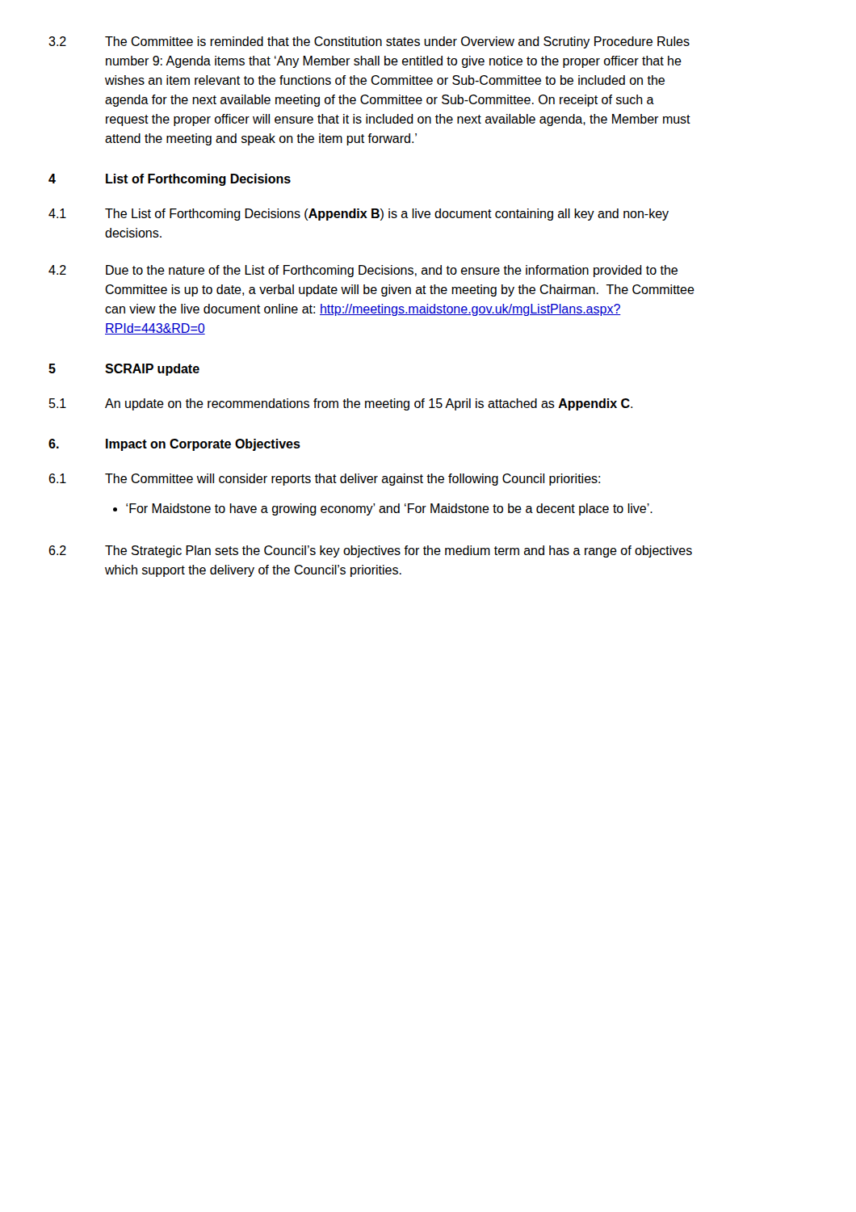3.2
The Committee is reminded that the Constitution states under Overview and Scrutiny Procedure Rules number 9: Agenda items that ‘Any Member shall be entitled to give notice to the proper officer that he wishes an item relevant to the functions of the Committee or Sub-Committee to be included on the agenda for the next available meeting of the Committee or Sub-Committee. On receipt of such a request the proper officer will ensure that it is included on the next available agenda, the Member must attend the meeting and speak on the item put forward.’
4 List of Forthcoming Decisions
4.1
The List of Forthcoming Decisions (Appendix B) is a live document containing all key and non-key decisions.
4.2
Due to the nature of the List of Forthcoming Decisions, and to ensure the information provided to the Committee is up to date, a verbal update will be given at the meeting by the Chairman. The Committee can view the live document online at: http://meetings.maidstone.gov.uk/mgListPlans.aspx?RPId=443&RD=0
5 SCRAIP update
5.1
An update on the recommendations from the meeting of 15 April is attached as Appendix C.
6. Impact on Corporate Objectives
6.1
The Committee will consider reports that deliver against the following Council priorities:
‘For Maidstone to have a growing economy’ and ‘For Maidstone to be a decent place to live’.
6.2
The Strategic Plan sets the Council’s key objectives for the medium term and has a range of objectives which support the delivery of the Council’s priorities.